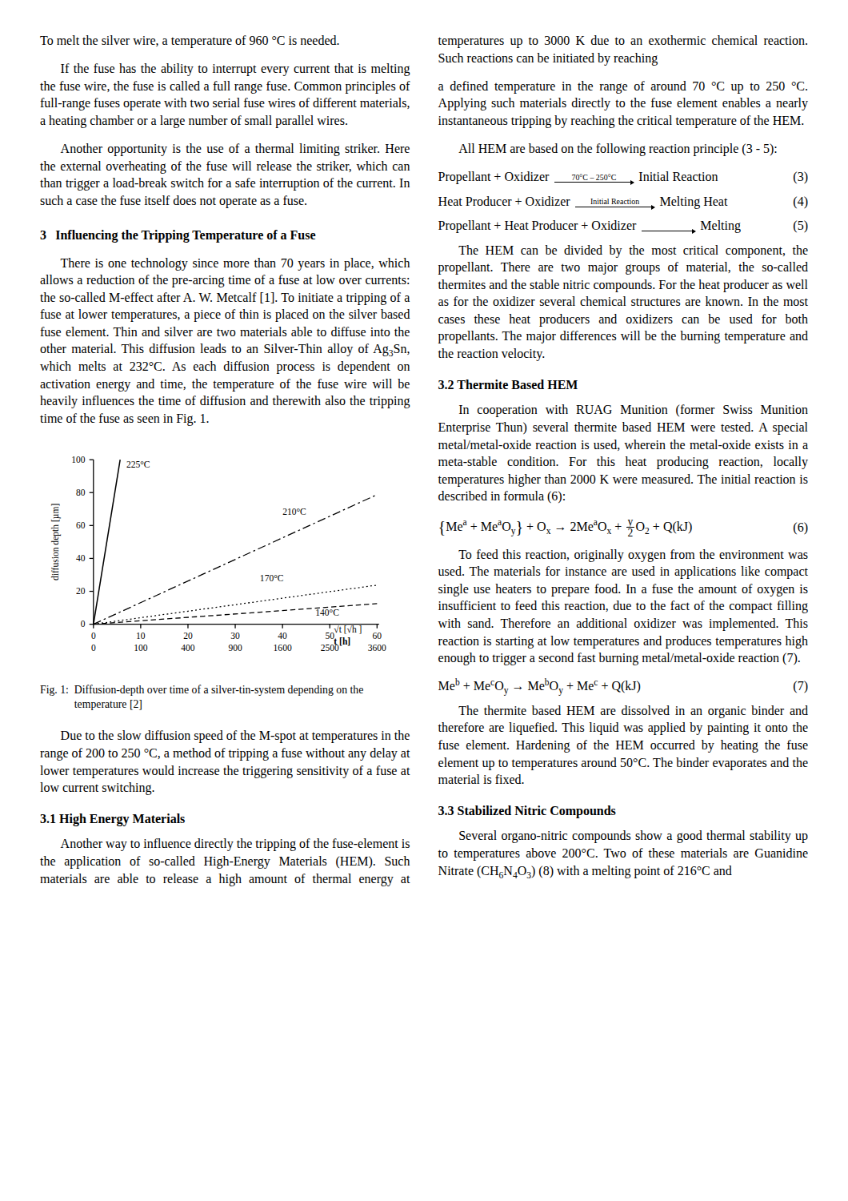To melt the silver wire, a temperature of 960 °C is needed.
If the fuse has the ability to interrupt every current that is melting the fuse wire, the fuse is called a full range fuse. Common principles of full-range fuses operate with two serial fuse wires of different materials, a heating chamber or a large number of small parallel wires.
Another opportunity is the use of a thermal limiting striker. Here the external overheating of the fuse will release the striker, which can than trigger a load-break switch for a safe interruption of the current. In such a case the fuse itself does not operate as a fuse.
3 Influencing the Tripping Temperature of a Fuse
There is one technology since more than 70 years in place, which allows a reduction of the pre-arcing time of a fuse at low over currents: the so-called M-effect after A. W. Metcalf [1]. To initiate a tripping of a fuse at lower temperatures, a piece of thin is placed on the silver based fuse element. Thin and silver are two materials able to diffuse into the other material. This diffusion leads to an Silver-Thin alloy of Ag3Sn, which melts at 232°C. As each diffusion process is dependent on activation energy and time, the temperature of the fuse wire will be heavily influences the time of diffusion and therewith also the tripping time of the fuse as seen in Fig. 1.
100 80 60 40 20 0 diffusion depth [µm] 0 10 20 30 40 50 60 0 100 400 900 1600 2500 3600 √t [√h ] t [h] 225°C 210°C 170°C 140°C
Fig. 1: Diffusion-depth over time of a silver-tin-system depending on the temperature [2]
Due to the slow diffusion speed of the M-spot at temperatures in the range of 200 to 250 °C, a method of tripping a fuse without any delay at lower temperatures would increase the triggering sensitivity of a fuse at low current switching.
3.1 High Energy Materials
Another way to influence directly the tripping of the fuse-element is the application of so-called High-Energy Materials (HEM). Such materials are able to release a high amount of thermal energy at temperatures up to 3000 K due to an exothermic chemical reaction. Such reactions can be initiated by reaching
a defined temperature in the range of around 70 °C up to 250 °C. Applying such materials directly to the fuse element enables a nearly instantaneous tripping by reaching the critical temperature of the HEM.
All HEM are based on the following reaction principle (3 - 5):
Propellant + Oxidizer 70°C – 250°C Initial Reaction
(3)
Heat Producer + Oxidizer Initial Reaction Melting Heat
(4)
Propellant + Heat Producer + Oxidizer Melting
(5)
The HEM can be divided by the most critical component, the propellant. There are two major groups of material, the so-called thermites and the stable nitric compounds. For the heat producer as well as for the oxidizer several chemical structures are known. In the most cases these heat producers and oxidizers can be used for both propellants. The major differences will be the burning temperature and the reaction velocity.
3.2 Thermite Based HEM
In cooperation with RUAG Munition (former Swiss Munition Enterprise Thun) several thermite based HEM were tested. A special metal/metal-oxide reaction is used, wherein the metal-oxide exists in a meta-stable condition. For this heat producing reaction, locally temperatures higher than 2000 K were measured. The initial reaction is described in formula (6):
{Mea + MeaOy} + Ox → 2MeaOx + y 2 O2 + Q(kJ)
(6)
To feed this reaction, originally oxygen from the environment was used. The materials for instance are used in applications like compact single use heaters to prepare food. In a fuse the amount of oxygen is insufficient to feed this reaction, due to the fact of the compact filling with sand. Therefore an additional oxidizer was implemented. This reaction is starting at low temperatures and produces temperatures high enough to trigger a second fast burning metal/metal-oxide reaction (7).
Meb + MecOy → MebOy + Mec + Q(kJ)
(7)
The thermite based HEM are dissolved in an organic binder and therefore are liquefied. This liquid was applied by painting it onto the fuse element. Hardening of the HEM occurred by heating the fuse element up to temperatures around 50°C. The binder evaporates and the material is fixed.
3.3 Stabilized Nitric Compounds
Several organo-nitric compounds show a good thermal stability up to temperatures above 200°C. Two of these materials are Guanidine Nitrate (CH6N4O3) (8) with a melting point of 216°C and